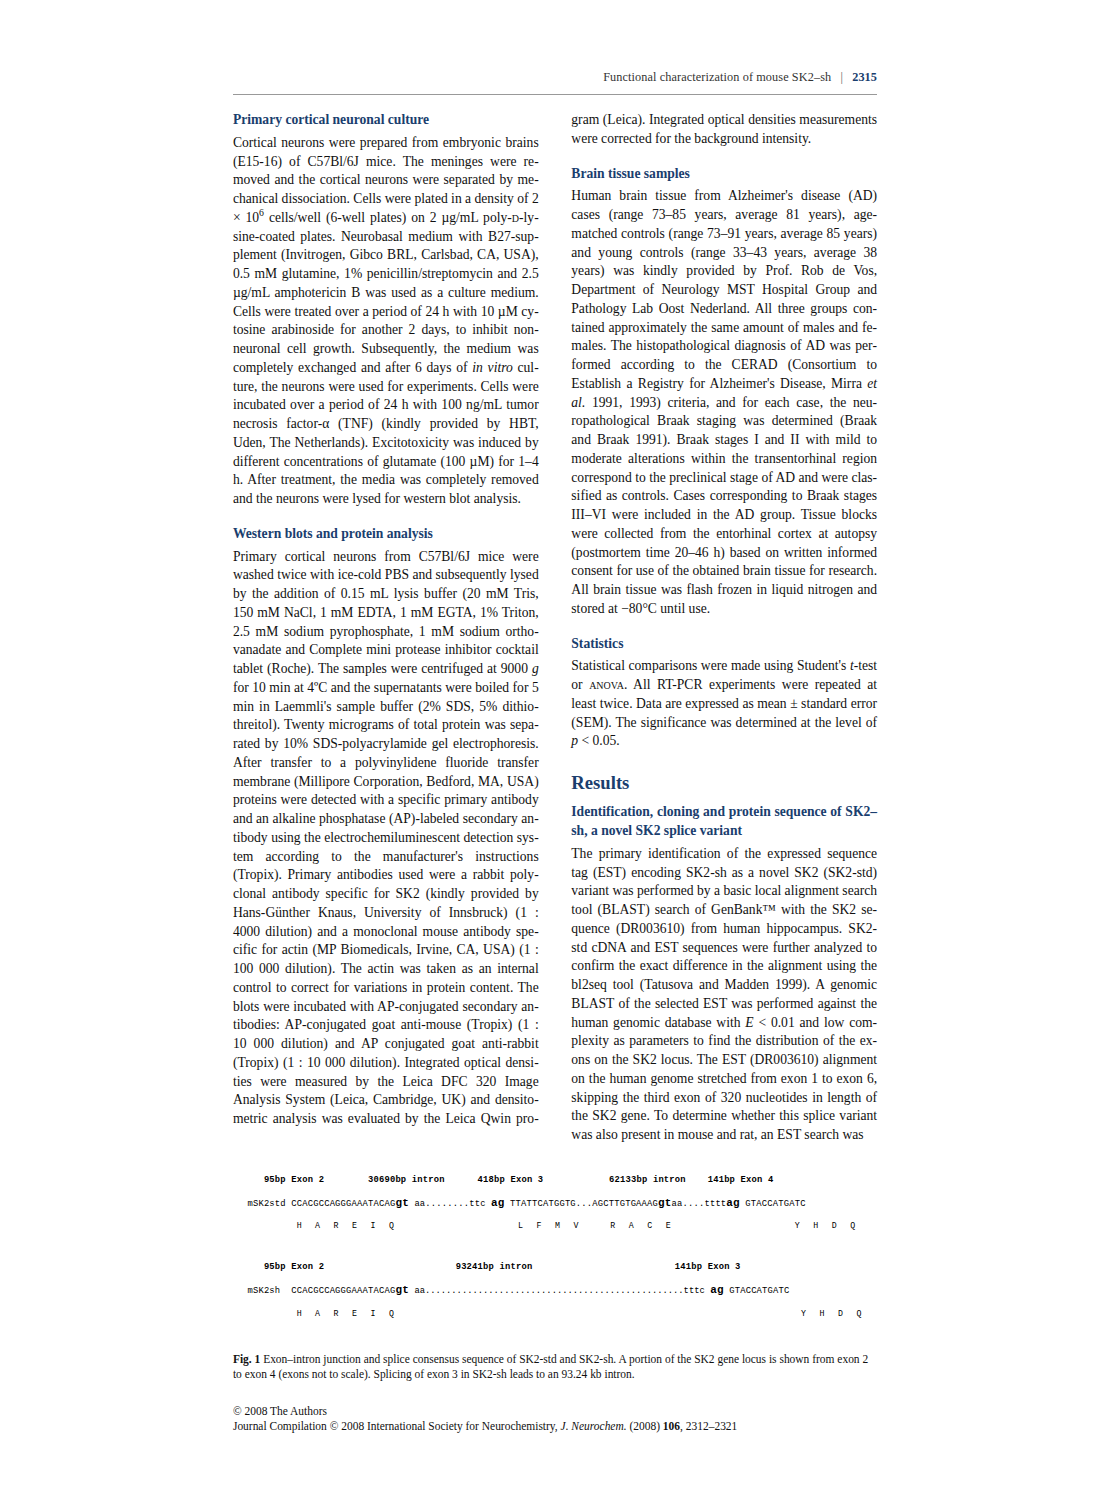Functional characterization of mouse SK2–sh | 2315
Primary cortical neuronal culture
Cortical neurons were prepared from embryonic brains (E15-16) of C57Bl/6J mice. The meninges were removed and the cortical neurons were separated by mechanical dissociation. Cells were plated in a density of 2 × 106 cells/well (6-well plates) on 2 µg/mL poly-d-lysine-coated plates. Neurobasal medium with B27-supplement (Invitrogen, Gibco BRL, Carlsbad, CA, USA), 0.5 mM glutamine, 1% penicillin/streptomycin and 2.5 µg/mL amphotericin B was used as a culture medium. Cells were treated over a period of 24 h with 10 µM cytosine arabinoside for another 2 days, to inhibit non-neuronal cell growth. Subsequently, the medium was completely exchanged and after 6 days of in vitro culture, the neurons were used for experiments. Cells were incubated over a period of 24 h with 100 ng/mL tumor necrosis factor-α (TNF) (kindly provided by HBT, Uden, The Netherlands). Excitotoxicity was induced by different concentrations of glutamate (100 µM) for 1–4 h. After treatment, the media was completely removed and the neurons were lysed for western blot analysis.
Western blots and protein analysis
Primary cortical neurons from C57Bl/6J mice were washed twice with ice-cold PBS and subsequently lysed by the addition of 0.15 mL lysis buffer (20 mM Tris, 150 mM NaCl, 1 mM EDTA, 1 mM EGTA, 1% Triton, 2.5 mM sodium pyrophosphate, 1 mM sodium orthovanadate and Complete mini protease inhibitor cocktail tablet (Roche). The samples were centrifuged at 9000 g for 10 min at 4ºC and the supernatants were boiled for 5 min in Laemmli's sample buffer (2% SDS, 5% dithiothreitol). Twenty micrograms of total protein was separated by 10% SDS-polyacrylamide gel electrophoresis. After transfer to a polyvinylidene fluoride transfer membrane (Millipore Corporation, Bedford, MA, USA) proteins were detected with a specific primary antibody and an alkaline phosphatase (AP)-labeled secondary antibody using the electrochemiluminescent detection system according to the manufacturer's instructions (Tropix). Primary antibodies used were a rabbit polyclonal antibody specific for SK2 (kindly provided by Hans-Günther Knaus, University of Innsbruck) (1 : 4000 dilution) and a monoclonal mouse antibody specific for actin (MP Biomedicals, Irvine, CA, USA) (1 : 100 000 dilution). The actin was taken as an internal control to correct for variations in protein content. The blots were incubated with AP-conjugated secondary antibodies: AP-conjugated goat anti-mouse (Tropix) (1 : 10 000 dilution) and AP conjugated goat anti-rabbit (Tropix) (1 : 10 000 dilution). Integrated optical densities were measured by the Leica DFC 320 Image Analysis System (Leica, Cambridge, UK) and densitometric analysis was evaluated by the Leica Qwin program (Leica). Integrated optical densities measurements were corrected for the background intensity.
Brain tissue samples
Human brain tissue from Alzheimer's disease (AD) cases (range 73–85 years, average 81 years), age-matched controls (range 73–91 years, average 85 years) and young controls (range 33–43 years, average 38 years) was kindly provided by Prof. Rob de Vos, Department of Neurology MST Hospital Group and Pathology Lab Oost Nederland. All three groups contained approximately the same amount of males and females. The histopathological diagnosis of AD was performed according to the CERAD (Consortium to Establish a Registry for Alzheimer's Disease, Mirra et al. 1991, 1993) criteria, and for each case, the neuropathological Braak staging was determined (Braak and Braak 1991). Braak stages I and II with mild to moderate alterations within the transentorhinal region correspond to the preclinical stage of AD and were classified as controls. Cases corresponding to Braak stages III–VI were included in the AD group. Tissue blocks were collected from the entorhinal cortex at autopsy (postmortem time 20–46 h) based on written informed consent for use of the obtained brain tissue for research. All brain tissue was flash frozen in liquid nitrogen and stored at −80°C until use.
Statistics
Statistical comparisons were made using Student's t-test or anova. All RT-PCR experiments were repeated at least twice. Data are expressed as mean ± standard error (SEM). The significance was determined at the level of p < 0.05.
Results
Identification, cloning and protein sequence of SK2–sh, a novel SK2 splice variant
The primary identification of the expressed sequence tag (EST) encoding SK2-sh as a novel SK2 (SK2-std) variant was performed by a basic local alignment search tool (BLAST) search of GenBank™ with the SK2 sequence (DR003610) from human hippocampus. SK2-std cDNA and EST sequences were further analyzed to confirm the exact difference in the alignment using the bl2seq tool (Tatusova and Madden 1999). A genomic BLAST of the selected EST was performed against the human genomic database with E < 0.01 and low complexity as parameters to find the distribution of the exons on the SK2 locus. The EST (DR003610) alignment on the human genome stretched from exon 1 to exon 6, skipping the third exon of 320 nucleotides in length of the SK2 gene. To determine whether this splice variant was also present in mouse and rat, an EST search was
95bp Exon 2 30690bp intron 418bp Exon 3 62133bp intron 141bp Exon 4 mSK2std CCACGCCAGGGAAATACAGgt aa........ttc ag TTATTCATGGTG...AGCTTGTGAAAGgtaa....ttttag GTACCATGATC H A R E I Q L F M V R A C E Y H D Q 95bp Exon 2 93241bp intron 141bp Exon 3 mSK2sh CCACGCCAGGGAAATACAGgt aa.................................................tttc ag GTACCATGATC H A R E I Q Y H D Q
Fig. 1 Exon–intron junction and splice consensus sequence of SK2-std and SK2-sh. A portion of the SK2 gene locus is shown from exon 2 to exon 4 (exons not to scale). Splicing of exon 3 in SK2-sh leads to an 93.24 kb intron.
© 2008 The Authors
Journal Compilation © 2008 International Society for Neurochemistry, J. Neurochem. (2008) 106, 2312–2321